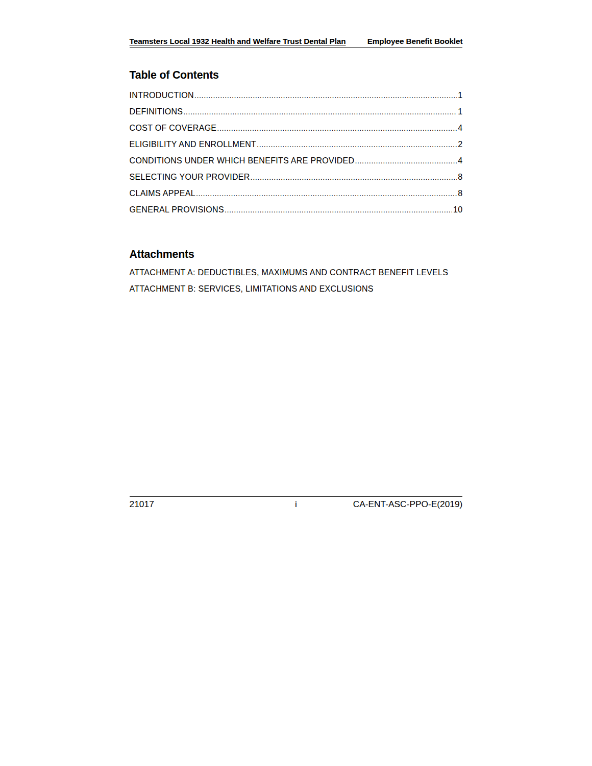Teamsters Local 1932 Health and Welfare Trust Dental Plan Employee Benefit Booklet
Table of Contents
INTRODUCTION .................................................................................................................................................. 1
DEFINITIONS ..................................................................................................................................................... 1
COST OF COVERAGE ....................................................................................................................................... 4
ELIGIBILITY AND ENROLLMENT ................................................................................................................. 2
CONDITIONS UNDER WHICH BENEFITS ARE PROVIDED ................................................................. 4
SELECTING YOUR PROVIDER ....................................................................................................................... 8
CLAIMS APPEAL ................................................................................................................................................. 8
GENERAL PROVISIONS ..................................................................................................................................... 10
Attachments
ATTACHMENT A: DEDUCTIBLES, MAXIMUMS AND CONTRACT BENEFIT LEVELS
ATTACHMENT B: SERVICES, LIMITATIONS AND EXCLUSIONS
21017 i CA-ENT-ASC-PPO-E(2019)